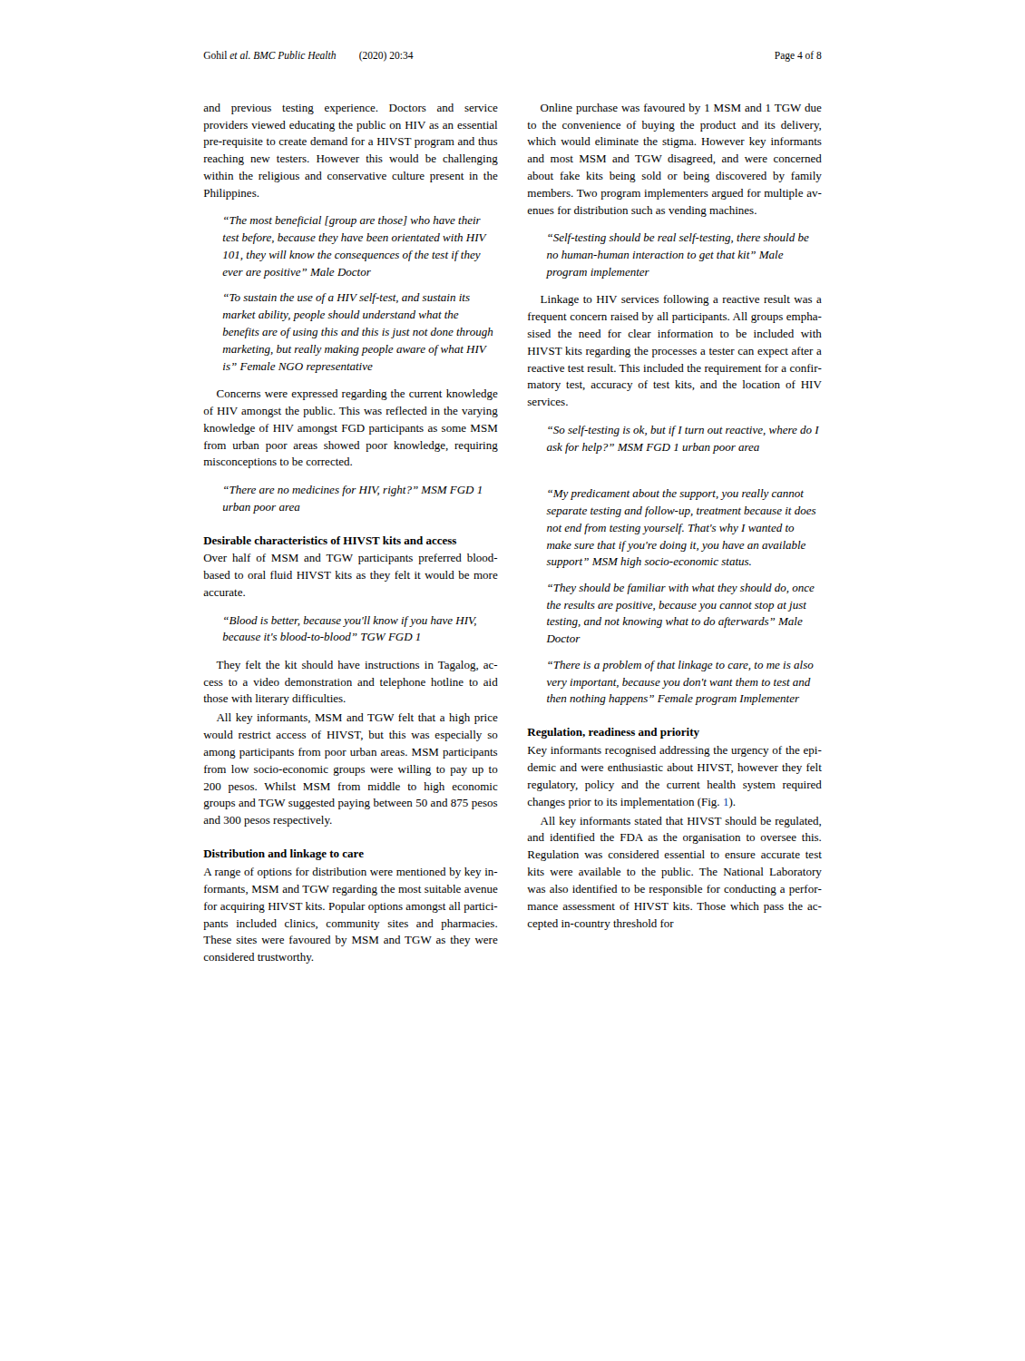Gohil et al. BMC Public Health(2020) 20:34
Page 4 of 8
and previous testing experience. Doctors and service providers viewed educating the public on HIV as an essential pre-requisite to create demand for a HIVST program and thus reaching new testers. However this would be challenging within the religious and conservative culture present in the Philippines.
“The most beneficial [group are those] who have their test before, because they have been orientated with HIV 101, they will know the consequences of the test if they ever are positive” Male Doctor
“To sustain the use of a HIV self-test, and sustain its market ability, people should understand what the benefits are of using this and this is just not done through marketing, but really making people aware of what HIV is” Female NGO representative
Concerns were expressed regarding the current knowledge of HIV amongst the public. This was reflected in the varying knowledge of HIV amongst FGD participants as some MSM from urban poor areas showed poor knowledge, requiring misconceptions to be corrected.
“There are no medicines for HIV, right?” MSM FGD 1 urban poor area
Desirable characteristics of HIVST kits and access
Over half of MSM and TGW participants preferred blood-based to oral fluid HIVST kits as they felt it would be more accurate.
“Blood is better, because you'll know if you have HIV, because it's blood-to-blood” TGW FGD 1
They felt the kit should have instructions in Tagalog, access to a video demonstration and telephone hotline to aid those with literary difficulties.
All key informants, MSM and TGW felt that a high price would restrict access of HIVST, but this was especially so among participants from poor urban areas. MSM participants from low socio-economic groups were willing to pay up to 200 pesos. Whilst MSM from middle to high economic groups and TGW suggested paying between 50 and 875 pesos and 300 pesos respectively.
Distribution and linkage to care
A range of options for distribution were mentioned by key informants, MSM and TGW regarding the most suitable avenue for acquiring HIVST kits. Popular options amongst all participants included clinics, community sites and pharmacies. These sites were favoured by MSM and TGW as they were considered trustworthy.
Online purchase was favoured by 1 MSM and 1 TGW due to the convenience of buying the product and its delivery, which would eliminate the stigma. However key informants and most MSM and TGW disagreed, and were concerned about fake kits being sold or being discovered by family members. Two program implementers argued for multiple avenues for distribution such as vending machines.
“Self-testing should be real self-testing, there should be no human-human interaction to get that kit” Male program implementer
Linkage to HIV services following a reactive result was a frequent concern raised by all participants. All groups emphasised the need for clear information to be included with HIVST kits regarding the processes a tester can expect after a reactive test result. This included the requirement for a confirmatory test, accuracy of test kits, and the location of HIV services.
“So self-testing is ok, but if I turn out reactive, where do I ask for help?” MSM FGD 1 urban poor area
“My predicament about the support, you really cannot separate testing and follow-up, treatment because it does not end from testing yourself. That's why I wanted to make sure that if you're doing it, you have an available support” MSM high socio-economic status.
“They should be familiar with what they should do, once the results are positive, because you cannot stop at just testing, and not knowing what to do afterwards” Male Doctor
“There is a problem of that linkage to care, to me is also very important, because you don't want them to test and then nothing happens” Female program Implementer
Regulation, readiness and priority
Key informants recognised addressing the urgency of the epidemic and were enthusiastic about HIVST, however they felt regulatory, policy and the current health system required changes prior to its implementation (Fig. 1).
All key informants stated that HIVST should be regulated, and identified the FDA as the organisation to oversee this. Regulation was considered essential to ensure accurate test kits were available to the public. The National Laboratory was also identified to be responsible for conducting a performance assessment of HIVST kits. Those which pass the accepted in-country threshold for